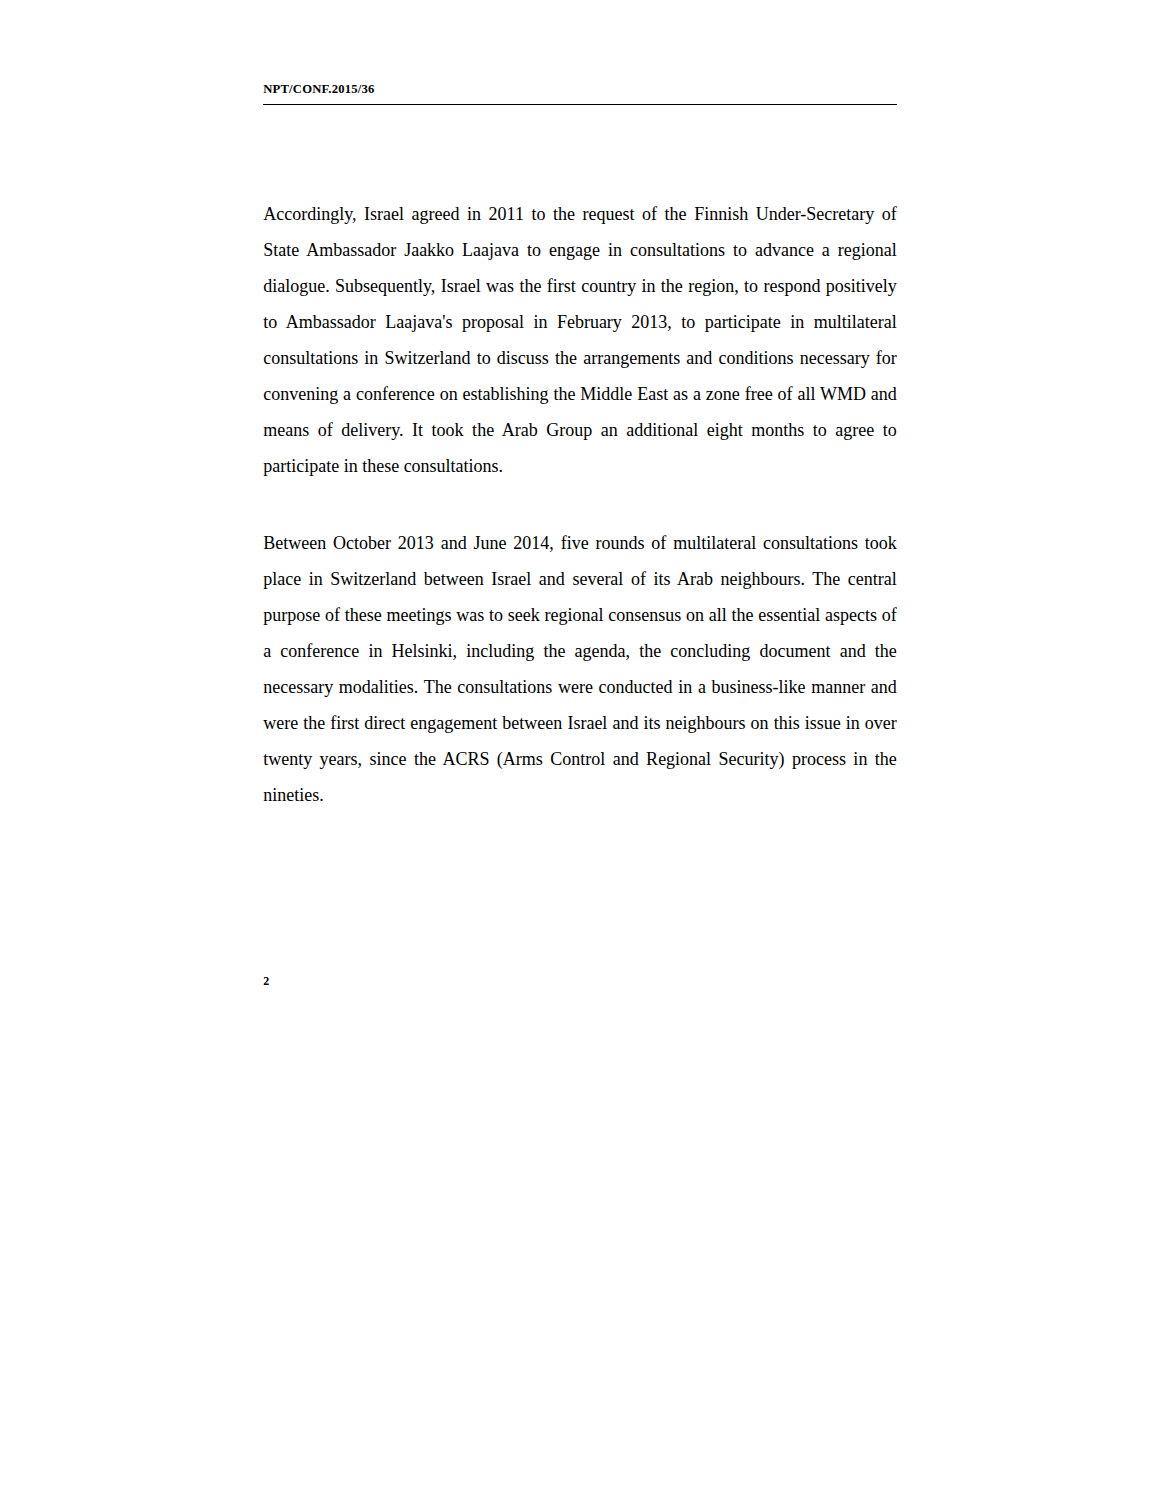NPT/CONF.2015/36
Accordingly, Israel agreed in 2011 to the request of the Finnish Under-Secretary of State Ambassador Jaakko Laajava to engage in consultations to advance a regional dialogue. Subsequently, Israel was the first country in the region, to respond positively to Ambassador Laajava's proposal in February 2013, to participate in multilateral consultations in Switzerland to discuss the arrangements and conditions necessary for convening a conference on establishing the Middle East as a zone free of all WMD and means of delivery. It took the Arab Group an additional eight months to agree to participate in these consultations.
Between October 2013 and June 2014, five rounds of multilateral consultations took place in Switzerland between Israel and several of its Arab neighbours. The central purpose of these meetings was to seek regional consensus on all the essential aspects of a conference in Helsinki, including the agenda, the concluding document and the necessary modalities. The consultations were conducted in a business-like manner and were the first direct engagement between Israel and its neighbours on this issue in over twenty years, since the ACRS (Arms Control and Regional Security) process in the nineties.
2